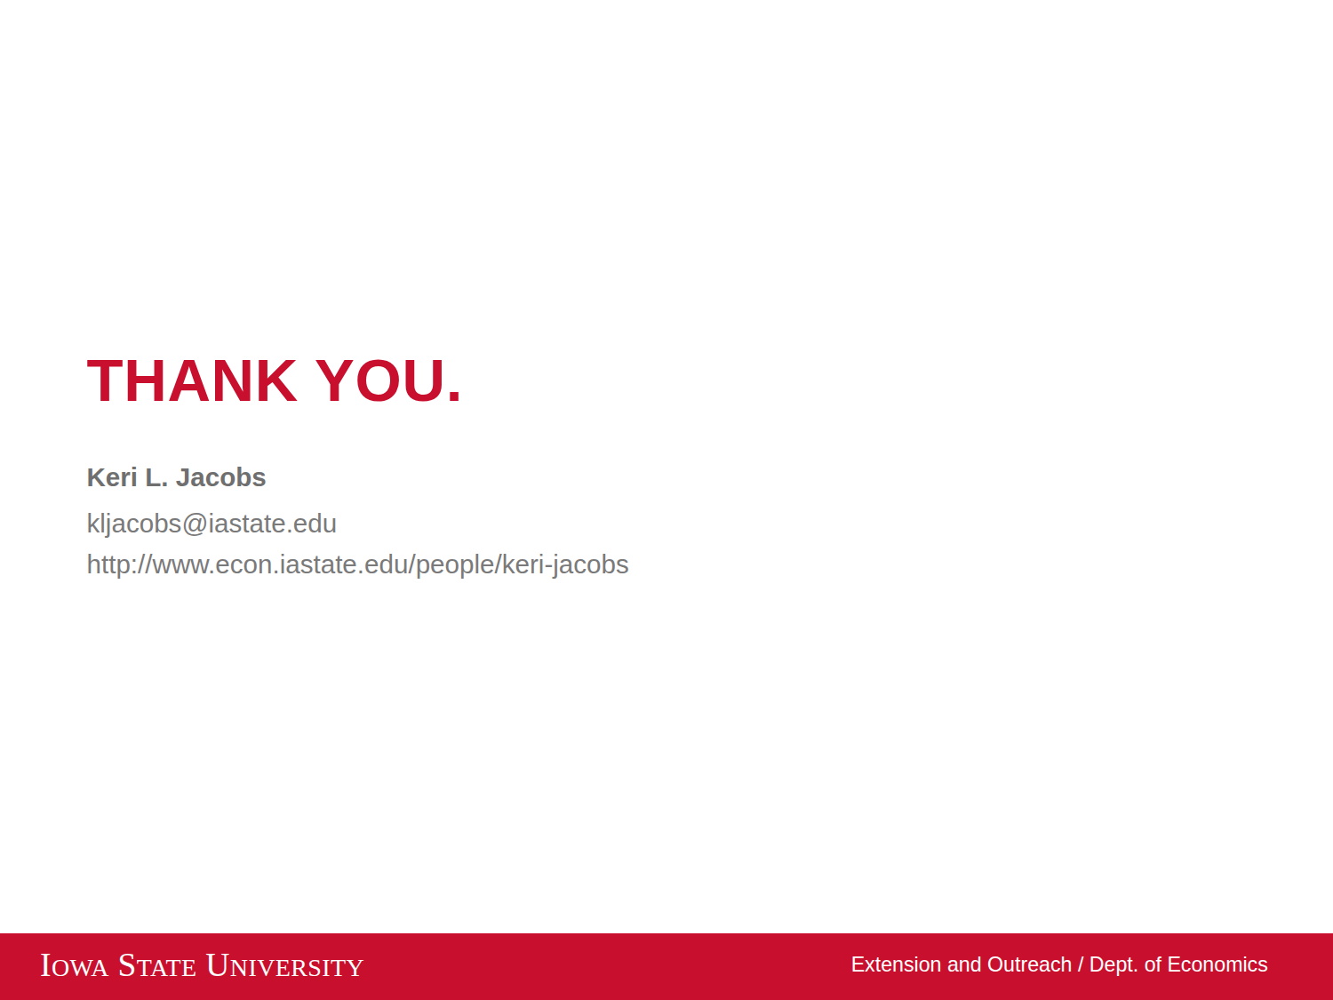THANK YOU.
Keri L. Jacobs kljacobs@iastate.edu
http://www.econ.iastate.edu/people/keri-jacobs
IOWA STATE UNIVERSITY
Extension and Outreach / Dept. of Economics